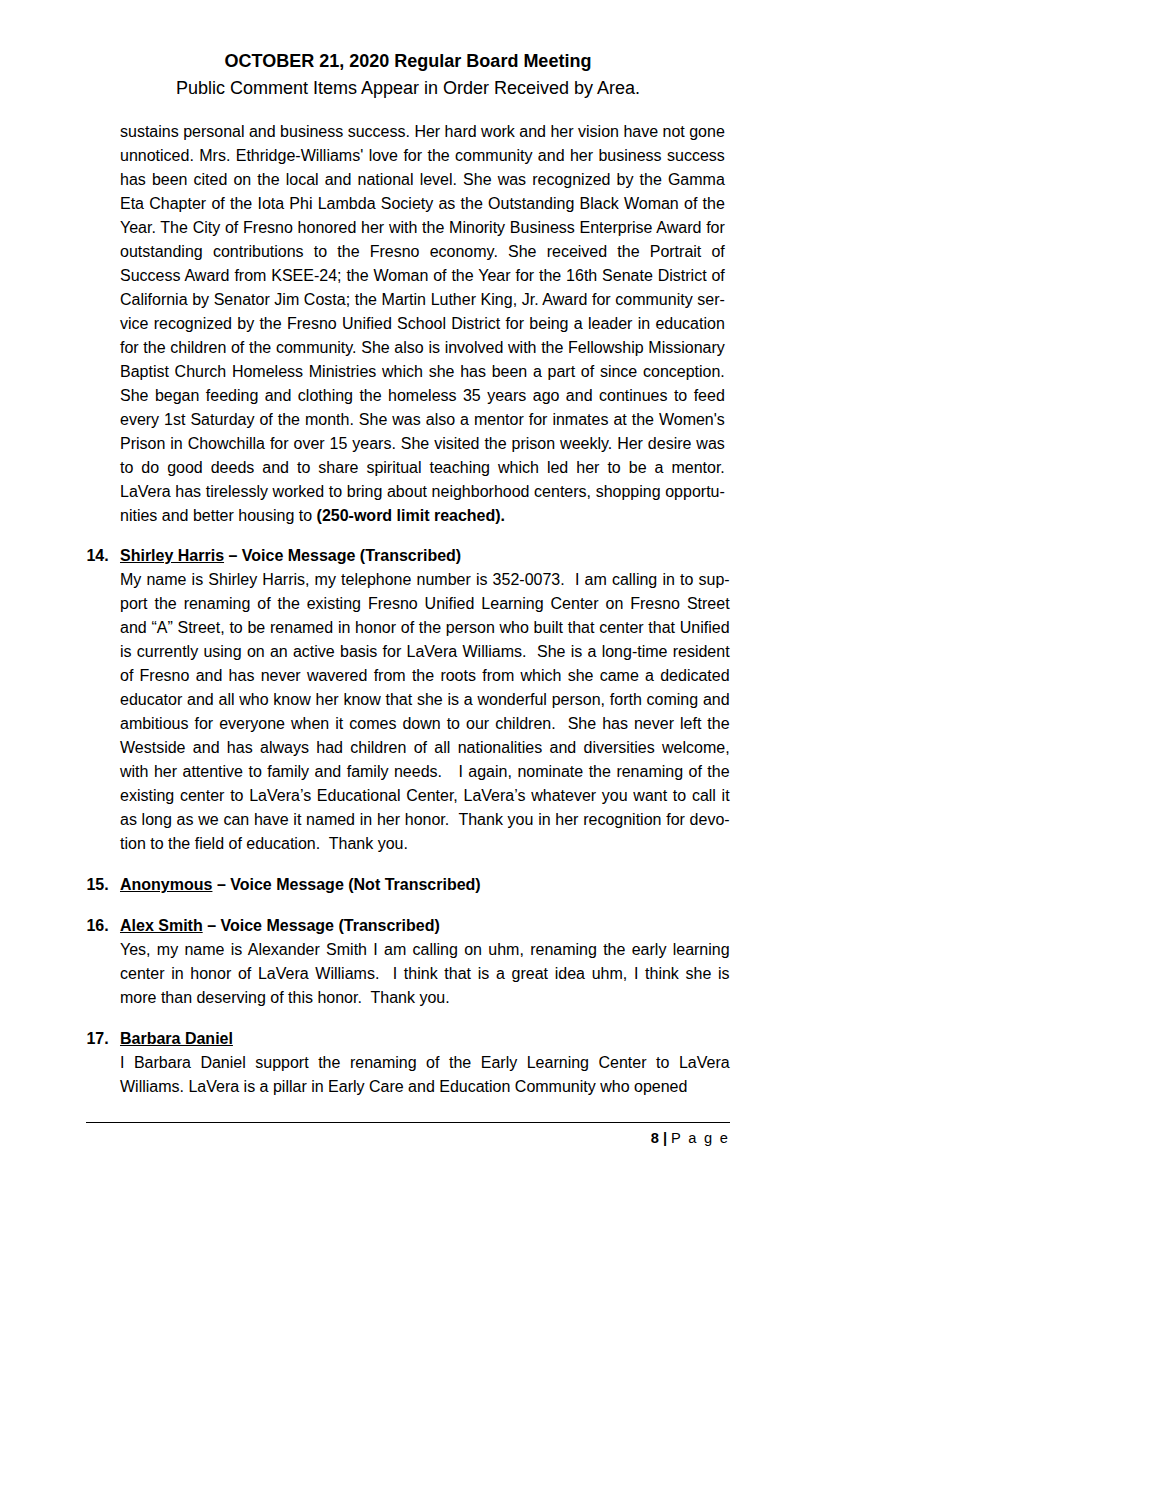OCTOBER 21, 2020 Regular Board Meeting
Public Comment Items Appear in Order Received by Area.
sustains personal and business success. Her hard work and her vision have not gone unnoticed. Mrs. Ethridge-Williams' love for the community and her business success has been cited on the local and national level. She was recognized by the Gamma Eta Chapter of the Iota Phi Lambda Society as the Outstanding Black Woman of the Year. The City of Fresno honored her with the Minority Business Enterprise Award for outstanding contributions to the Fresno economy. She received the Portrait of Success Award from KSEE-24; the Woman of the Year for the 16th Senate District of California by Senator Jim Costa; the Martin Luther King, Jr. Award for community service recognized by the Fresno Unified School District for being a leader in education for the children of the community. She also is involved with the Fellowship Missionary Baptist Church Homeless Ministries which she has been a part of since conception. She began feeding and clothing the homeless 35 years ago and continues to feed every 1st Saturday of the month. She was also a mentor for inmates at the Women's Prison in Chowchilla for over 15 years. She visited the prison weekly. Her desire was to do good deeds and to share spiritual teaching which led her to be a mentor. LaVera has tirelessly worked to bring about neighborhood centers, shopping opportunities and better housing to (250-word limit reached).
Shirley Harris – Voice Message (Transcribed)
My name is Shirley Harris, my telephone number is 352-0073. I am calling in to support the renaming of the existing Fresno Unified Learning Center on Fresno Street and “A” Street, to be renamed in honor of the person who built that center that Unified is currently using on an active basis for LaVera Williams. She is a long-time resident of Fresno and has never wavered from the roots from which she came a dedicated educator and all who know her know that she is a wonderful person, forth coming and ambitious for everyone when it comes down to our children. She has never left the Westside and has always had children of all nationalities and diversities welcome, with her attentive to family and family needs. I again, nominate the renaming of the existing center to LaVera’s Educational Center, LaVera’s whatever you want to call it as long as we can have it named in her honor. Thank you in her recognition for devotion to the field of education. Thank you.
Anonymous – Voice Message (Not Transcribed)
Alex Smith – Voice Message (Transcribed)
Yes, my name is Alexander Smith I am calling on uhm, renaming the early learning center in honor of LaVera Williams. I think that is a great idea uhm, I think she is more than deserving of this honor. Thank you.
Barbara Daniel
I Barbara Daniel support the renaming of the Early Learning Center to LaVera Williams. LaVera is a pillar in Early Care and Education Community who opened
8 | P a g e